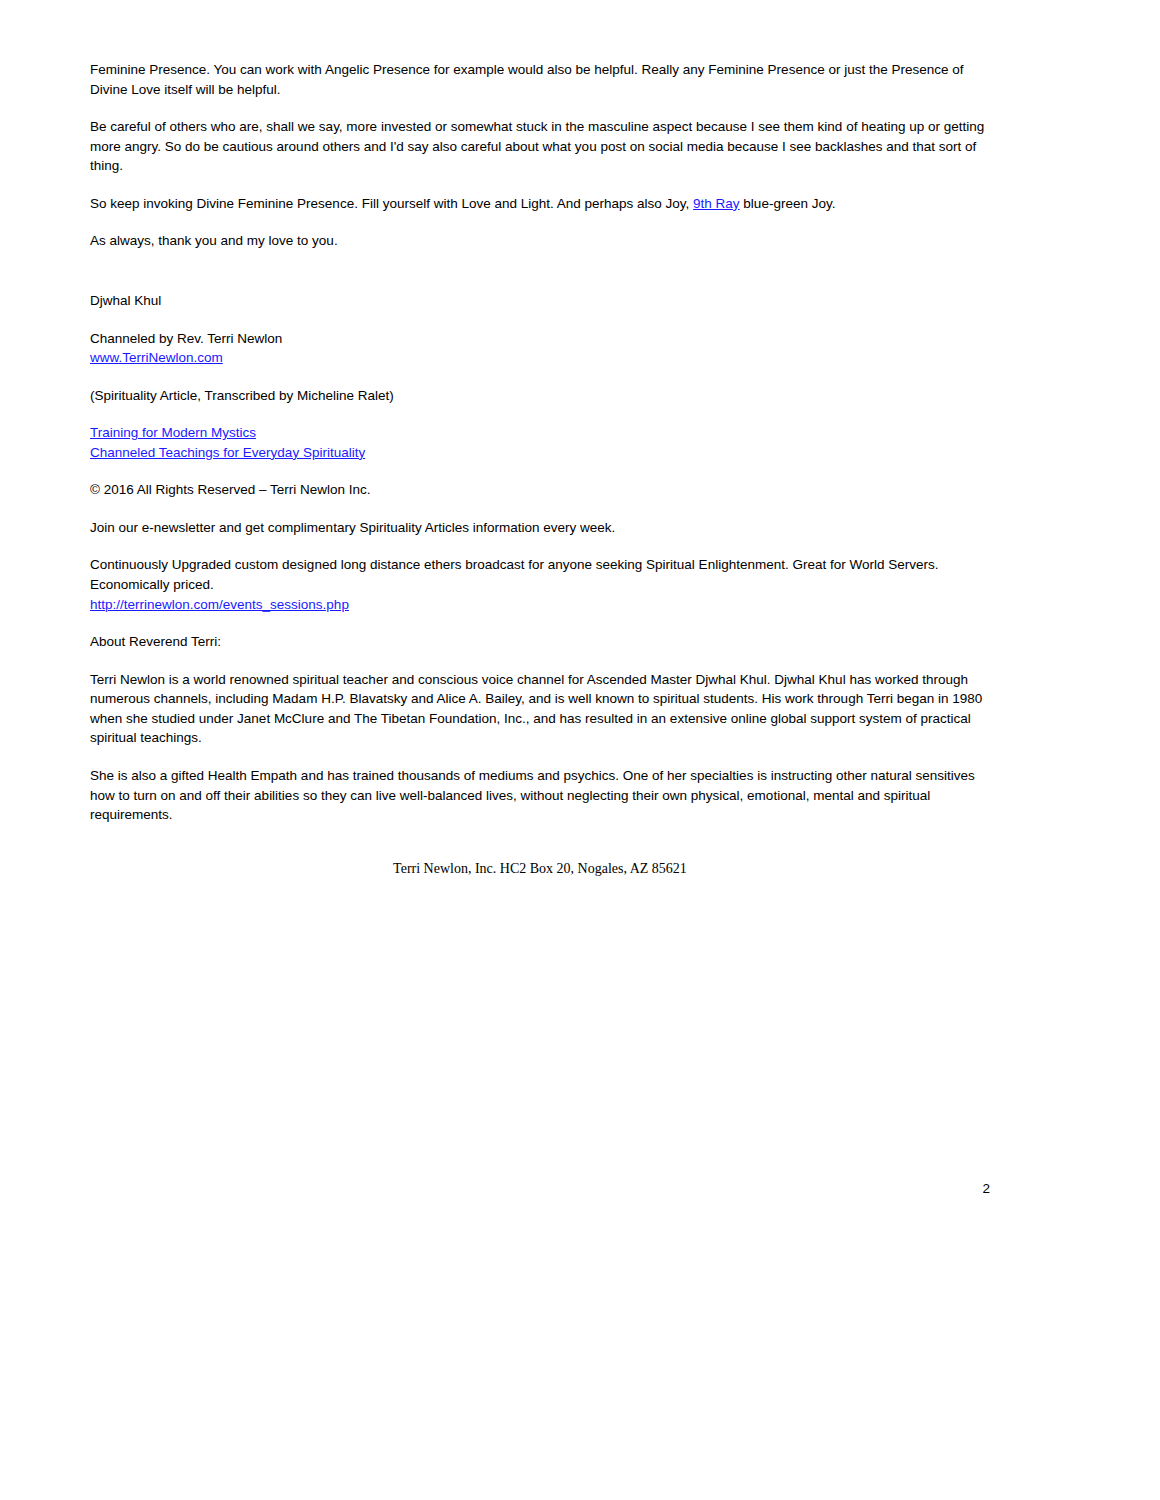Feminine Presence. You can work with Angelic Presence for example would also be helpful. Really any Feminine Presence or just the Presence of Divine Love itself will be helpful.
Be careful of others who are, shall we say, more invested or somewhat stuck in the masculine aspect because I see them kind of heating up or getting more angry. So do be cautious around others and I'd say also careful about what you post on social media because I see backlashes and that sort of thing.
So keep invoking Divine Feminine Presence. Fill yourself with Love and Light. And perhaps also Joy, 9th Ray blue-green Joy.
As always, thank you and my love to you.
Djwhal Khul
Channeled by Rev. Terri Newlon
www.TerriNewlon.com
(Spirituality Article, Transcribed by Micheline Ralet)
Training for Modern Mystics Channeled Teachings for Everyday Spirituality
© 2016 All Rights Reserved – Terri Newlon Inc.
Join our e-newsletter and get complimentary Spirituality Articles information every week.
Continuously Upgraded custom designed long distance ethers broadcast for anyone seeking Spiritual Enlightenment. Great for World Servers. Economically priced.
http://terrinewlon.com/events_sessions.php
About Reverend Terri:
Terri Newlon is a world renowned spiritual teacher and conscious voice channel for Ascended Master Djwhal Khul. Djwhal Khul has worked through numerous channels, including Madam H.P. Blavatsky and Alice A. Bailey, and is well known to spiritual students. His work through Terri began in 1980 when she studied under Janet McClure and The Tibetan Foundation, Inc., and has resulted in an extensive online global support system of practical spiritual teachings.
She is also a gifted Health Empath and has trained thousands of mediums and psychics. One of her specialties is instructing other natural sensitives how to turn on and off their abilities so they can live well-balanced lives, without neglecting their own physical, emotional, mental and spiritual requirements.
Terri Newlon, Inc. HC2 Box 20, Nogales, AZ 85621
2